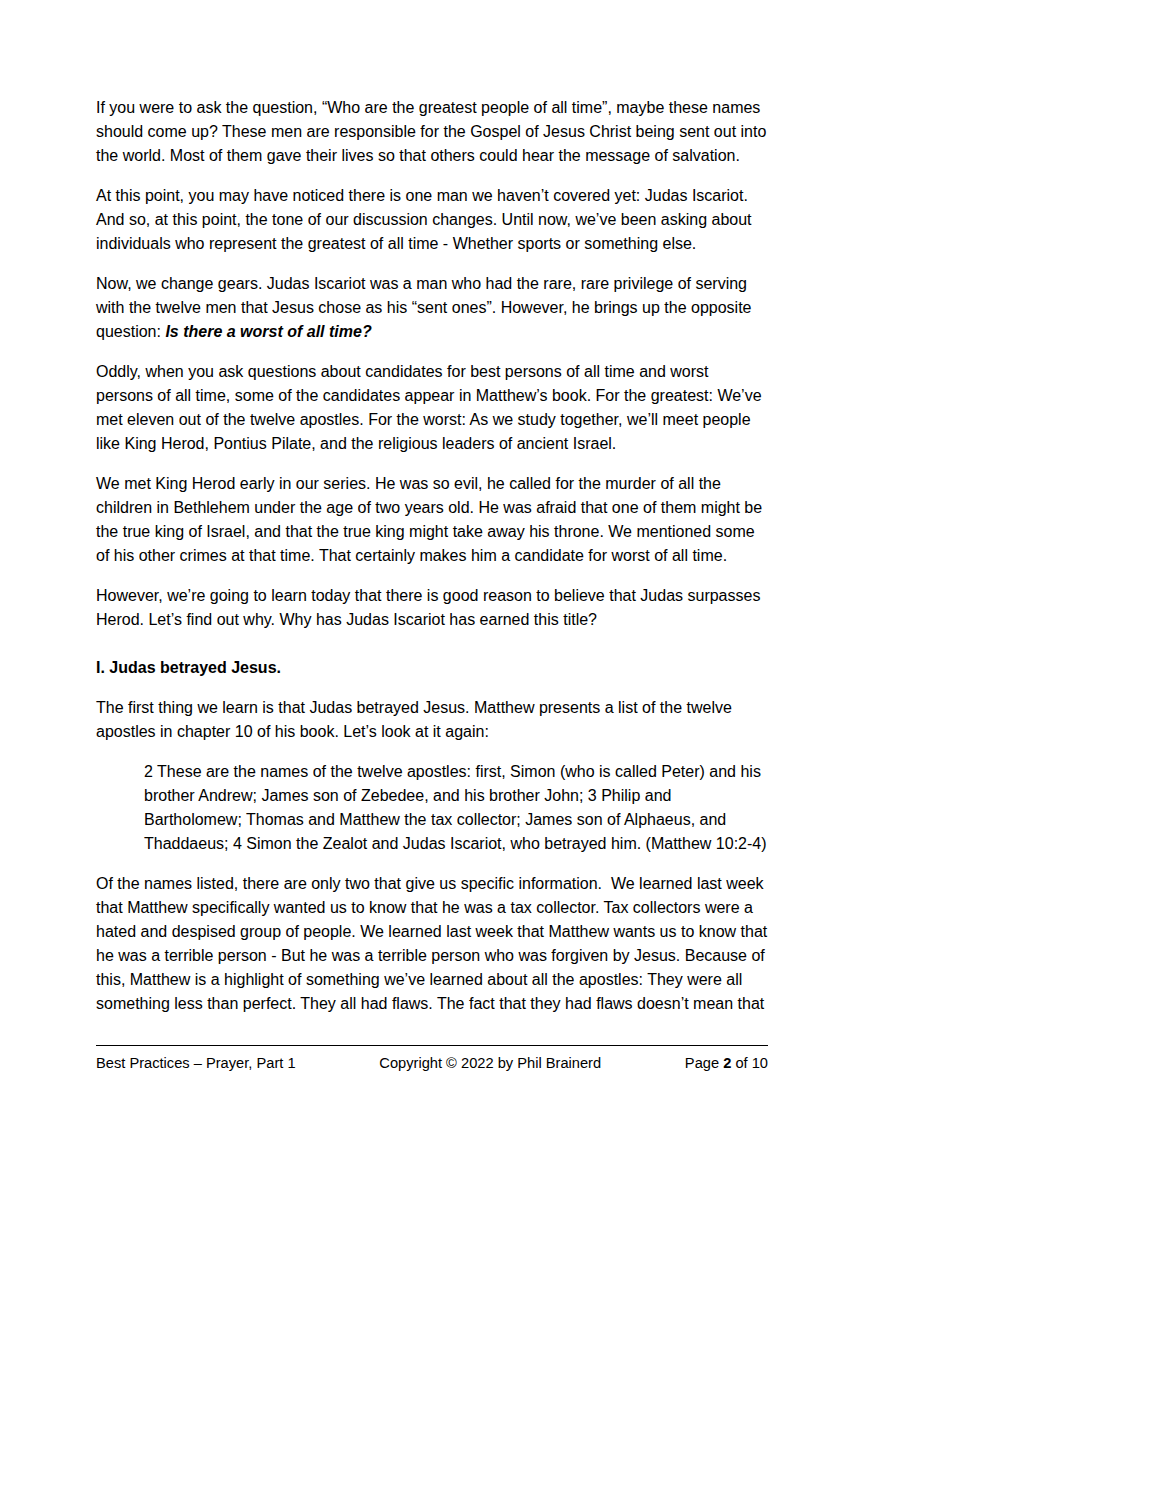If you were to ask the question, “Who are the greatest people of all time”, maybe these names should come up? These men are responsible for the Gospel of Jesus Christ being sent out into the world. Most of them gave their lives so that others could hear the message of salvation.
At this point, you may have noticed there is one man we haven’t covered yet: Judas Iscariot. And so, at this point, the tone of our discussion changes. Until now, we’ve been asking about individuals who represent the greatest of all time - Whether sports or something else.
Now, we change gears. Judas Iscariot was a man who had the rare, rare privilege of serving with the twelve men that Jesus chose as his “sent ones”. However, he brings up the opposite question: Is there a worst of all time?
Oddly, when you ask questions about candidates for best persons of all time and worst persons of all time, some of the candidates appear in Matthew’s book. For the greatest: We’ve met eleven out of the twelve apostles. For the worst: As we study together, we’ll meet people like King Herod, Pontius Pilate, and the religious leaders of ancient Israel.
We met King Herod early in our series. He was so evil, he called for the murder of all the children in Bethlehem under the age of two years old. He was afraid that one of them might be the true king of Israel, and that the true king might take away his throne. We mentioned some of his other crimes at that time. That certainly makes him a candidate for worst of all time.
However, we’re going to learn today that there is good reason to believe that Judas surpasses Herod. Let’s find out why. Why has Judas Iscariot has earned this title?
I. Judas betrayed Jesus.
The first thing we learn is that Judas betrayed Jesus. Matthew presents a list of the twelve apostles in chapter 10 of his book. Let’s look at it again:
2 These are the names of the twelve apostles: first, Simon (who is called Peter) and his brother Andrew; James son of Zebedee, and his brother John; 3 Philip and Bartholomew; Thomas and Matthew the tax collector; James son of Alphaeus, and Thaddaeus; 4 Simon the Zealot and Judas Iscariot, who betrayed him. (Matthew 10:2-4)
Of the names listed, there are only two that give us specific information. We learned last week that Matthew specifically wanted us to know that he was a tax collector. Tax collectors were a hated and despised group of people. We learned last week that Matthew wants us to know that he was a terrible person - But he was a terrible person who was forgiven by Jesus. Because of this, Matthew is a highlight of something we’ve learned about all the apostles: They were all something less than perfect. They all had flaws. The fact that they had flaws doesn’t mean that
Best Practices – Prayer, Part 1 Copyright © 2022 by Phil Brainerd Page 2 of 10